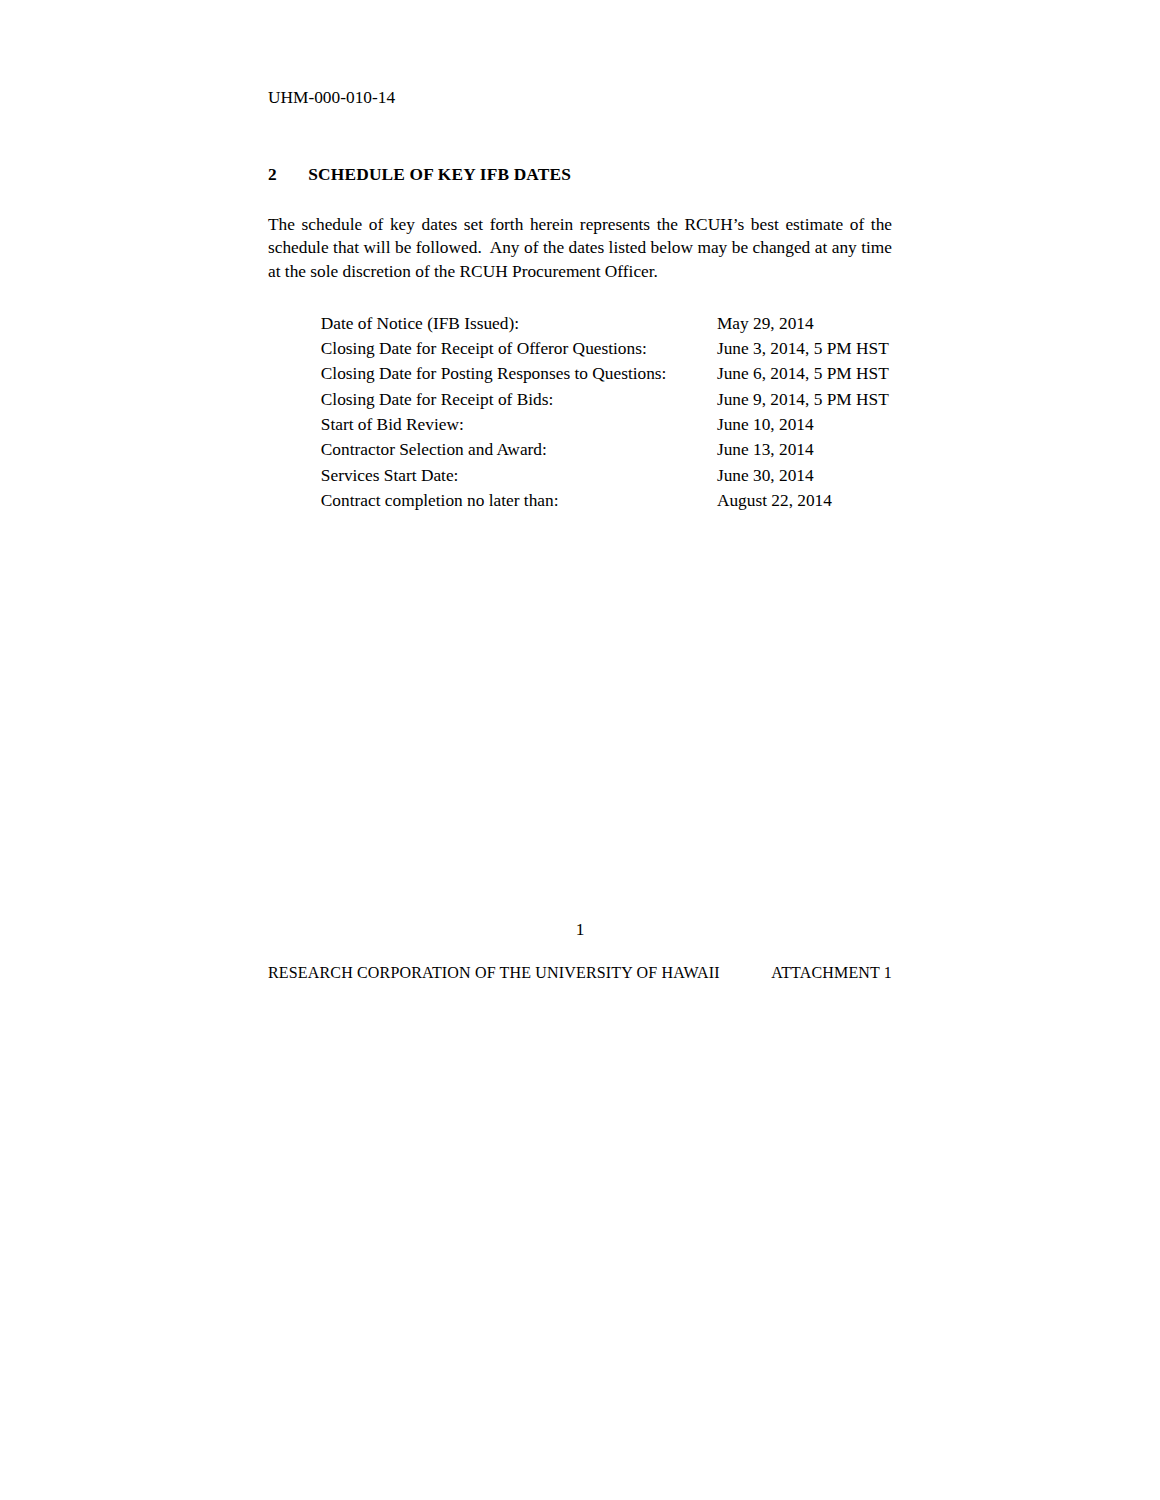UHM-000-010-14
2 SCHEDULE OF KEY IFB DATES
The schedule of key dates set forth herein represents the RCUH’s best estimate of the schedule that will be followed. Any of the dates listed below may be changed at any time at the sole discretion of the RCUH Procurement Officer.
| Date of Notice (IFB Issued): | May 29, 2014 |
| Closing Date for Receipt of Offeror Questions: | June 3, 2014, 5 PM HST |
| Closing Date for Posting Responses to Questions: | June 6, 2014, 5 PM HST |
| Closing Date for Receipt of Bids: | June 9, 2014, 5 PM HST |
| Start of Bid Review: | June 10, 2014 |
| Contractor Selection and Award: | June 13, 2014 |
| Services Start Date: | June 30, 2014 |
| Contract completion no later than: | August 22, 2014 |
1
RESEARCH CORPORATION OF THE UNIVERSITY OF HAWAII ATTACHMENT 1